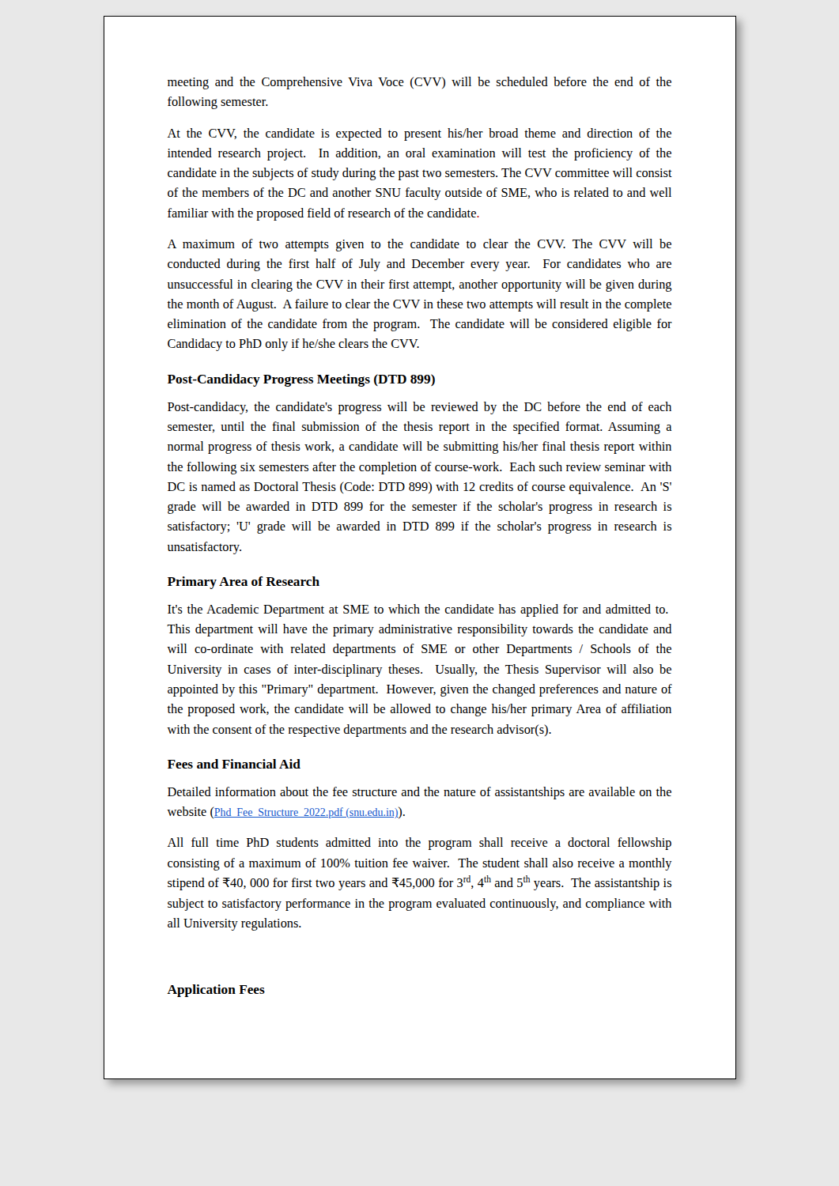meeting and the Comprehensive Viva Voce (CVV) will be scheduled before the end of the following semester.
At the CVV, the candidate is expected to present his/her broad theme and direction of the intended research project. In addition, an oral examination will test the proficiency of the candidate in the subjects of study during the past two semesters. The CVV committee will consist of the members of the DC and another SNU faculty outside of SME, who is related to and well familiar with the proposed field of research of the candidate.
A maximum of two attempts given to the candidate to clear the CVV. The CVV will be conducted during the first half of July and December every year. For candidates who are unsuccessful in clearing the CVV in their first attempt, another opportunity will be given during the month of August. A failure to clear the CVV in these two attempts will result in the complete elimination of the candidate from the program. The candidate will be considered eligible for Candidacy to PhD only if he/she clears the CVV.
Post-Candidacy Progress Meetings (DTD 899)
Post-candidacy, the candidate's progress will be reviewed by the DC before the end of each semester, until the final submission of the thesis report in the specified format. Assuming a normal progress of thesis work, a candidate will be submitting his/her final thesis report within the following six semesters after the completion of course-work. Each such review seminar with DC is named as Doctoral Thesis (Code: DTD 899) with 12 credits of course equivalence. An 'S' grade will be awarded in DTD 899 for the semester if the scholar's progress in research is satisfactory; 'U' grade will be awarded in DTD 899 if the scholar's progress in research is unsatisfactory.
Primary Area of Research
It's the Academic Department at SME to which the candidate has applied for and admitted to. This department will have the primary administrative responsibility towards the candidate and will co-ordinate with related departments of SME or other Departments / Schools of the University in cases of inter-disciplinary theses. Usually, the Thesis Supervisor will also be appointed by this "Primary" department. However, given the changed preferences and nature of the proposed work, the candidate will be allowed to change his/her primary Area of affiliation with the consent of the respective departments and the research advisor(s).
Fees and Financial Aid
Detailed information about the fee structure and the nature of assistantships are available on the website (Phd_Fee_Structure_2022.pdf (snu.edu.in)).
All full time PhD students admitted into the program shall receive a doctoral fellowship consisting of a maximum of 100% tuition fee waiver. The student shall also receive a monthly stipend of ₹40, 000 for first two years and ₹45,000 for 3rd, 4th and 5th years. The assistantship is subject to satisfactory performance in the program evaluated continuously, and compliance with all University regulations.
Application Fees